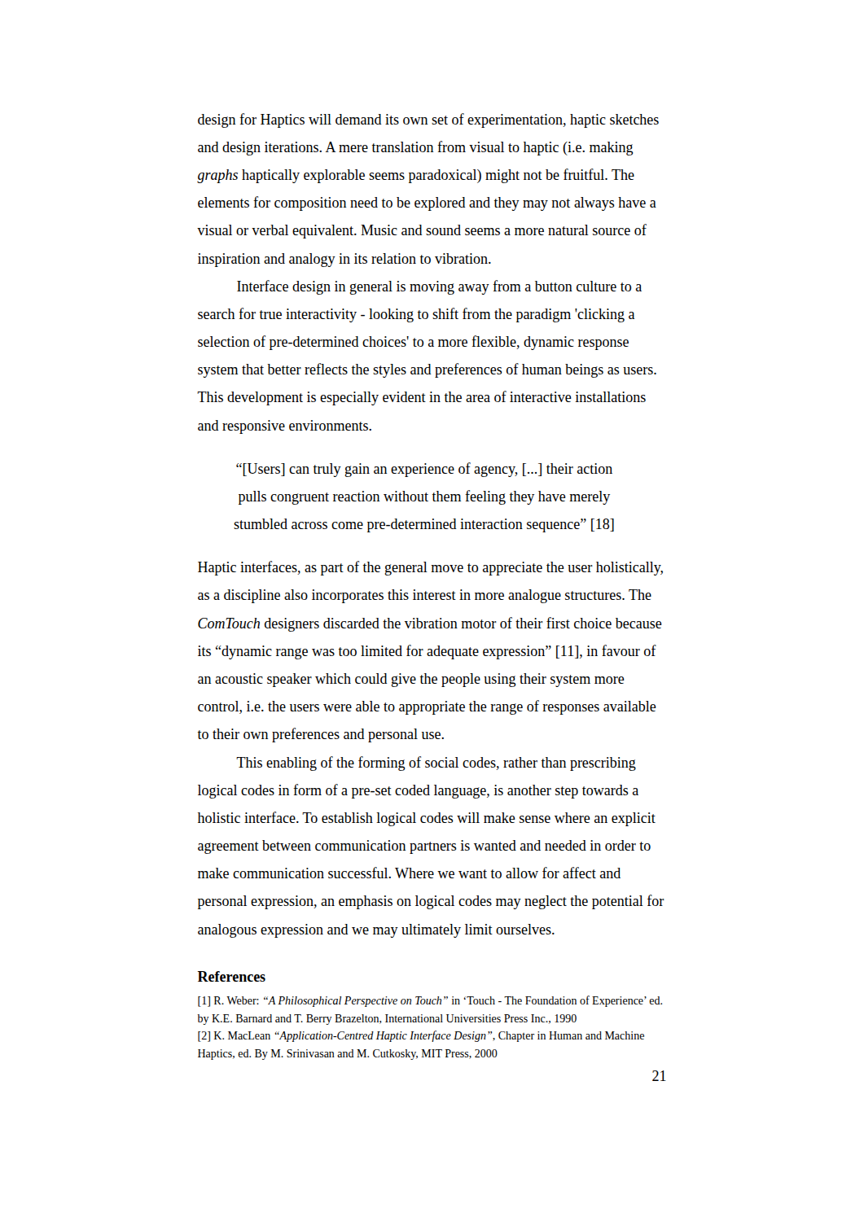design for Haptics will demand its own set of experimentation, haptic sketches and design iterations. A mere translation from visual to haptic (i.e. making graphs haptically explorable seems paradoxical) might not be fruitful. The elements for composition need to be explored and they may not always have a visual or verbal equivalent. Music and sound seems a more natural source of inspiration and analogy in its relation to vibration.
Interface design in general is moving away from a button culture to a search for true interactivity - looking to shift from the paradigm 'clicking a selection of pre-determined choices' to a more flexible, dynamic response system that better reflects the styles and preferences of human beings as users. This development is especially evident in the area of interactive installations and responsive environments.
“[Users] can truly gain an experience of agency, [...] their action pulls congruent reaction without them feeling they have merely stumbled across come pre-determined interaction sequence” [18]
Haptic interfaces, as part of the general move to appreciate the user holistically, as a discipline also incorporates this interest in more analogue structures. The ComTouch designers discarded the vibration motor of their first choice because its “dynamic range was too limited for adequate expression” [11], in favour of an acoustic speaker which could give the people using their system more control, i.e. the users were able to appropriate the range of responses available to their own preferences and personal use.
This enabling of the forming of social codes, rather than prescribing logical codes in form of a pre-set coded language, is another step towards a holistic interface. To establish logical codes will make sense where an explicit agreement between communication partners is wanted and needed in order to make communication successful. Where we want to allow for affect and personal expression, an emphasis on logical codes may neglect the potential for analogous expression and we may ultimately limit ourselves.
References
[1] R. Weber: “A Philosophical Perspective on Touch” in ‘Touch - The Foundation of Experience’ ed. by K.E. Barnard and T. Berry Brazelton, International Universities Press Inc., 1990
[2] K. MacLean “Application-Centred Haptic Interface Design”, Chapter in Human and Machine Haptics, ed. By M. Srinivasan and M. Cutkosky, MIT Press, 2000
21